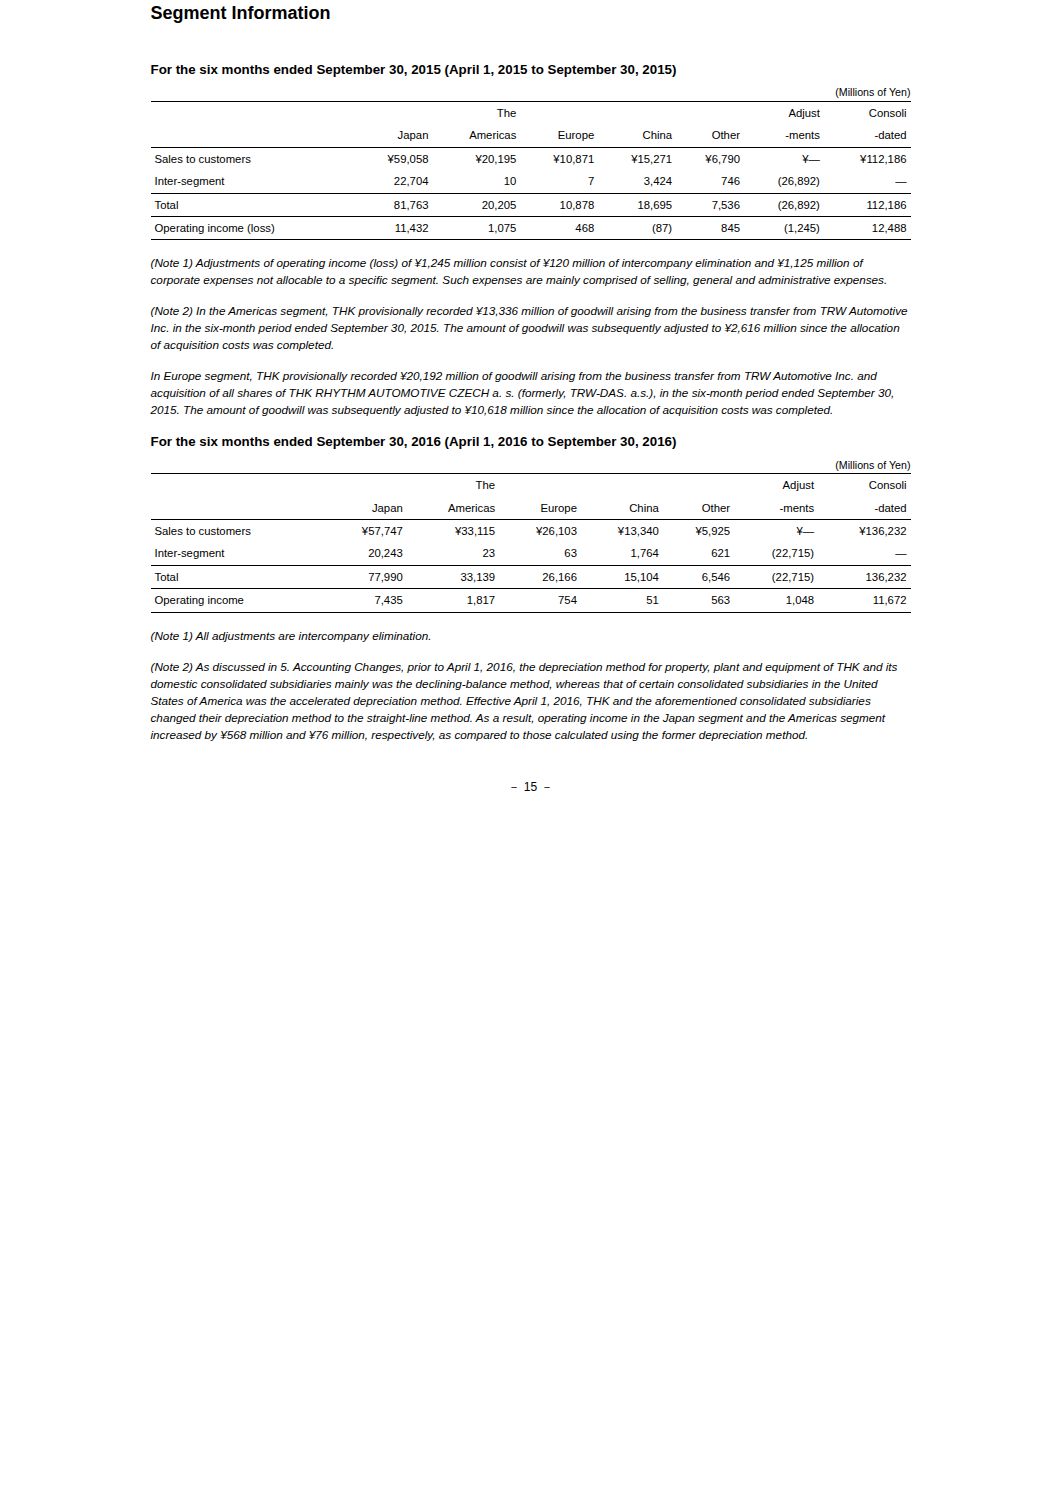Segment Information
For the six months ended September 30, 2015 (April 1, 2015 to September 30, 2015)
(Millions of Yen)
| | | The | | | | Adjust | Consoli |
| --- | --- | --- | --- | --- | --- | --- | --- |
| | Japan | Americas | Europe | China | Other | -ments | -dated |
| Sales to customers | ¥59,058 | ¥20,195 | ¥10,871 | ¥15,271 | ¥6,790 | ¥— | ¥112,186 |
| Inter-segment | 22,704 | 10 | 7 | 3,424 | 746 | (26,892) | — |
| Total | 81,763 | 20,205 | 10,878 | 18,695 | 7,536 | (26,892) | 112,186 |
| Operating income (loss) | 11,432 | 1,075 | 468 | (87) | 845 | (1,245) | 12,488 |
(Note 1) Adjustments of operating income (loss) of ¥1,245 million consist of ¥120 million of intercompany elimination and ¥1,125 million of corporate expenses not allocable to a specific segment. Such expenses are mainly comprised of selling, general and administrative expenses.
(Note 2) In the Americas segment, THK provisionally recorded ¥13,336 million of goodwill arising from the business transfer from TRW Automotive Inc. in the six-month period ended September 30, 2015. The amount of goodwill was subsequently adjusted to ¥2,616 million since the allocation of acquisition costs was completed.
In Europe segment, THK provisionally recorded ¥20,192 million of goodwill arising from the business transfer from TRW Automotive Inc. and acquisition of all shares of THK RHYTHM AUTOMOTIVE CZECH a. s. (formerly, TRW-DAS. a.s.), in the six-month period ended September 30, 2015. The amount of goodwill was subsequently adjusted to ¥10,618 million since the allocation of acquisition costs was completed.
For the six months ended September 30, 2016 (April 1, 2016 to September 30, 2016)
(Millions of Yen)
| | | The | | | | Adjust | Consoli |
| --- | --- | --- | --- | --- | --- | --- | --- |
| | Japan | Americas | Europe | China | Other | -ments | -dated |
| Sales to customers | ¥57,747 | ¥33,115 | ¥26,103 | ¥13,340 | ¥5,925 | ¥— | ¥136,232 |
| Inter-segment | 20,243 | 23 | 63 | 1,764 | 621 | (22,715) | — |
| Total | 77,990 | 33,139 | 26,166 | 15,104 | 6,546 | (22,715) | 136,232 |
| Operating income | 7,435 | 1,817 | 754 | 51 | 563 | 1,048 | 11,672 |
(Note 1) All adjustments are intercompany elimination.
(Note 2) As discussed in 5. Accounting Changes, prior to April 1, 2016, the depreciation method for property, plant and equipment of THK and its domestic consolidated subsidiaries mainly was the declining-balance method, whereas that of certain consolidated subsidiaries in the United States of America was the accelerated depreciation method. Effective April 1, 2016, THK and the aforementioned consolidated subsidiaries changed their depreciation method to the straight-line method. As a result, operating income in the Japan segment and the Americas segment increased by ¥568 million and ¥76 million, respectively, as compared to those calculated using the former depreciation method.
－ 15 －